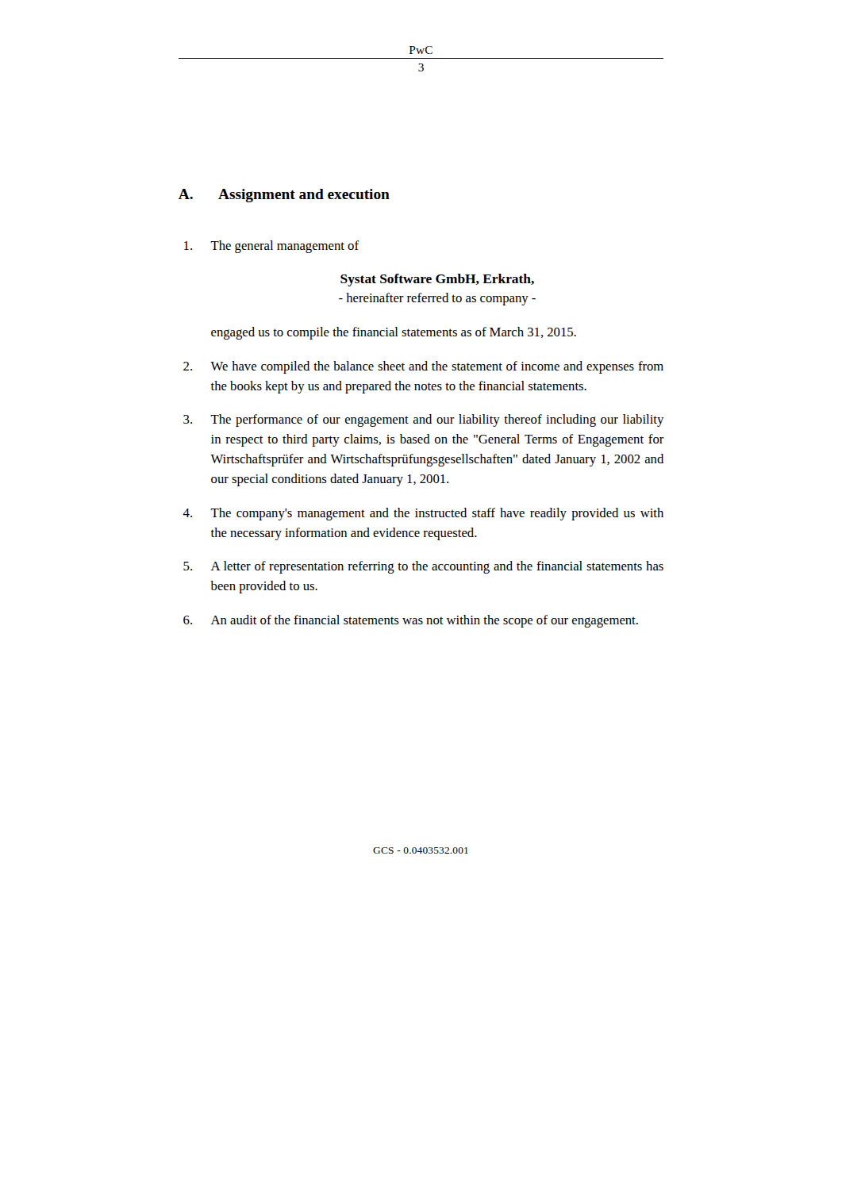PwC
3
A. Assignment and execution
The general management of
Systat Software GmbH, Erkrath,
- hereinafter referred to as company -
engaged us to compile the financial statements as of March 31, 2015.
We have compiled the balance sheet and the statement of income and expenses from the books kept by us and prepared the notes to the financial statements.
The performance of our engagement and our liability thereof including our liability in respect to third party claims, is based on the "General Terms of Engagement for Wirtschaftsprüfer and Wirtschaftsprüfungsgesellschaften" dated January 1, 2002 and our special conditions dated January 1, 2001.
The company's management and the instructed staff have readily provided us with the necessary information and evidence requested.
A letter of representation referring to the accounting and the financial statements has been provided to us.
An audit of the financial statements was not within the scope of our engagement.
GCS - 0.0403532.001